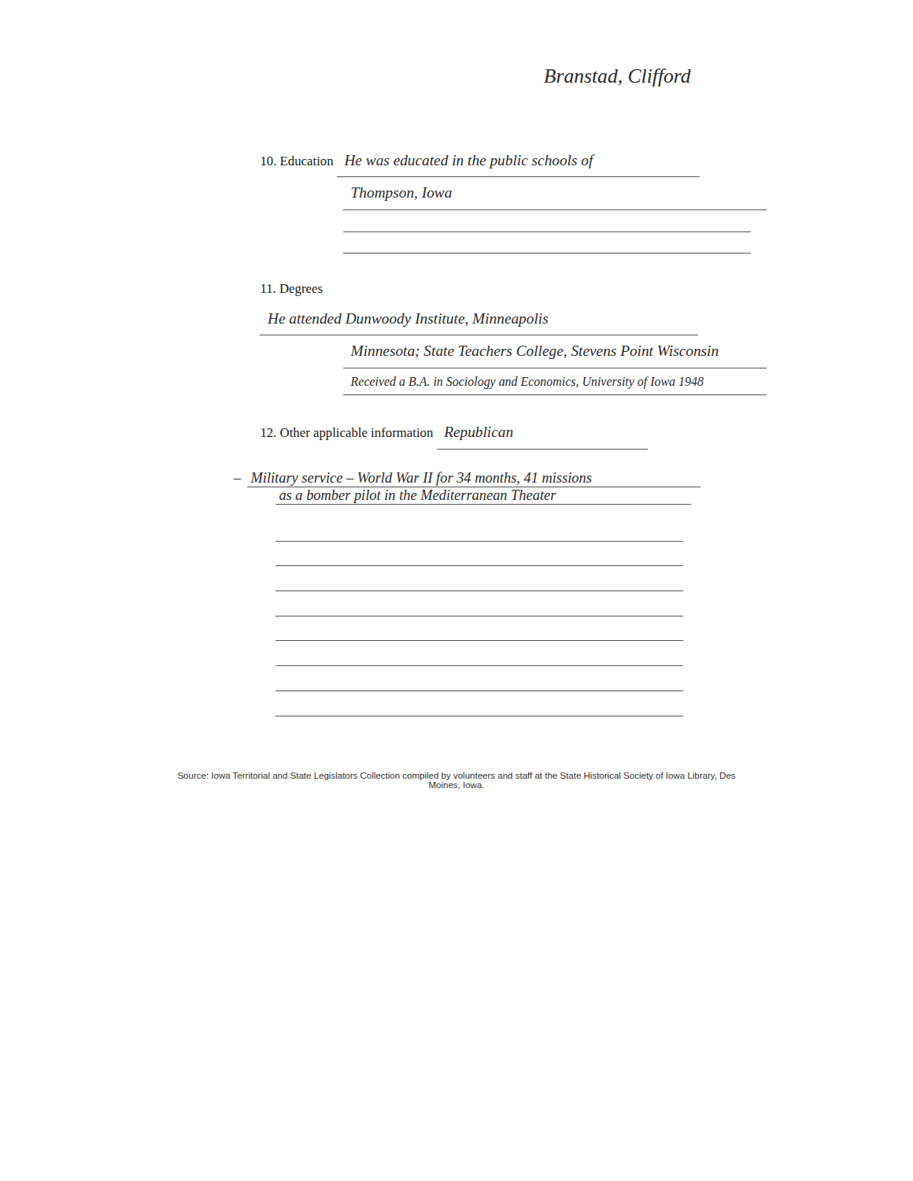Branstad, Clifford
10. Education He was educated in the public schools of Thompson, Iowa
11. Degrees He attended Dunwoody Institute, Minneapolis Minnesota; State Teachers College, Stevens Point Wisconsin Received a B.A. in Sociology and Economics, University of Iowa 1948
12. Other applicable information Republican
–Military service – World War II for 34 months, 41 missions as a bomber pilot in the Mediterranean Theater
Source: Iowa Territorial and State Legislators Collection compiled by volunteers and staff at the State Historical Society of Iowa Library, Des Moines, Iowa.